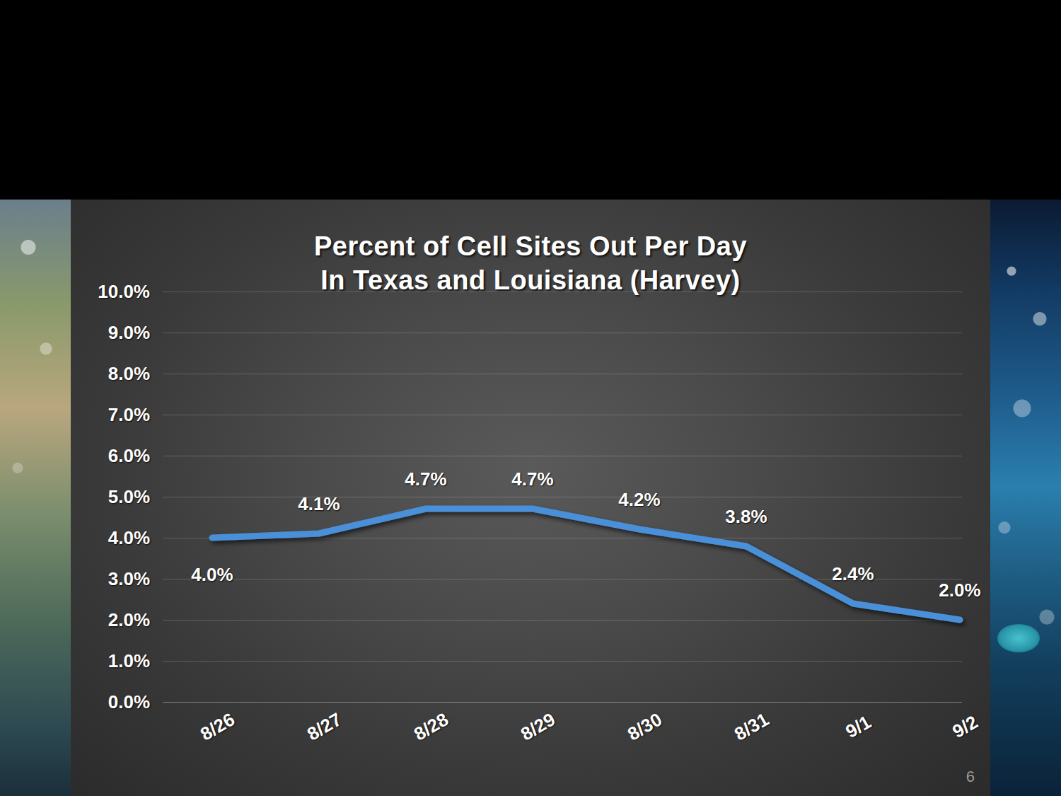Percent of Cell Sites Out Per Day
In Texas and Louisiana (Harvey)
10.0%
9.0%
8.0%
7.0%
6.0%
5.0%
4.0%
3.0%
2.0%
1.0%
0.0%
4.0%
4.1%
4.7%
4.7%
4.2%
3.8%
2.4%
2.0%
8/26
8/27
8/28
8/29
8/30
8/31
9/1
9/2
6